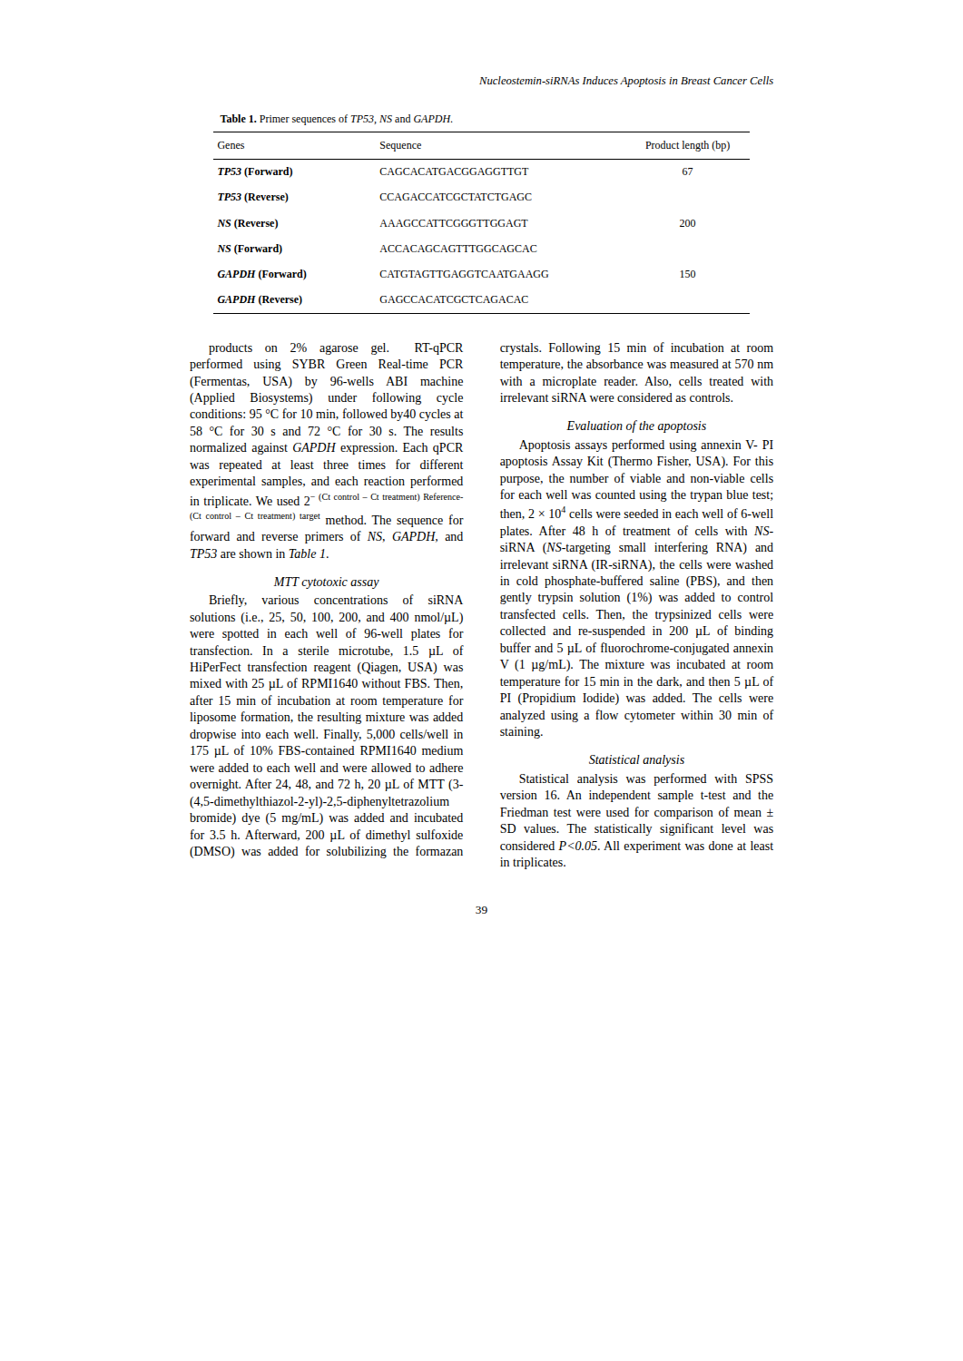Nucleostemin-siRNAs Induces Apoptosis in Breast Cancer Cells
Table 1. Primer sequences of TP53, NS and GAPDH.
| Genes | Sequence | Product length (bp) |
| --- | --- | --- |
| TP53 (Forward) | CAGCACATGACGGAGGTTGT | 67 |
| TP53 (Reverse) | CCAGACCATCGCTATCTGAGC | |
| NS (Reverse) | AAAGCCATTCGGGTTGGAGT | 200 |
| NS (Forward) | ACCACAGCAGTTTGGCAGCAC | |
| GAPDH (Forward) | CATGTAGTTGAGGTCAATGAAGG | 150 |
| GAPDH (Reverse) | GAGCCACATCGCTCAGACAC | |
products on 2% agarose gel. RT-qPCR performed using SYBR Green Real-time PCR (Fermentas, USA) by 96-wells ABI machine (Applied Biosystems) under following cycle conditions: 95 °C for 10 min, followed by40 cycles at 58 °C for 30 s and 72 °C for 30 s. The results normalized against GAPDH expression. Each qPCR was repeated at least three times for different experimental samples, and each reaction performed in triplicate. We used 2− (Ct control – Ct treatment) Reference-(Ct control – Ct treatment) target method. The sequence for forward and reverse primers of NS, GAPDH, and TP53 are shown in Table 1.
MTT cytotoxic assay
Briefly, various concentrations of siRNA solutions (i.e., 25, 50, 100, 200, and 400 nmol/µL) were spotted in each well of 96-well plates for transfection. In a sterile microtube, 1.5 µL of HiPerFect transfection reagent (Qiagen, USA) was mixed with 25 µL of RPMI1640 without FBS. Then, after 15 min of incubation at room temperature for liposome formation, the resulting mixture was added dropwise into each well. Finally, 5,000 cells/well in 175 µL of 10% FBS-contained RPMI1640 medium were added to each well and were allowed to adhere overnight. After 24, 48, and 72 h, 20 µL of MTT (3-(4,5-dimethylthiazol-2-yl)-2,5-diphenyltetrazolium bromide) dye (5 mg/mL) was added and incubated for 3.5 h. Afterward, 200 µL of dimethyl sulfoxide (DMSO) was added for solubilizing the formazan crystals. Following 15 min of incubation at room temperature, the absorbance was measured at 570 nm with a microplate reader. Also, cells treated with irrelevant siRNA were considered as controls.
Evaluation of the apoptosis
Apoptosis assays performed using annexin V- PI apoptosis Assay Kit (Thermo Fisher, USA). For this purpose, the number of viable and non-viable cells for each well was counted using the trypan blue test; then, 2 × 104 cells were seeded in each well of 6-well plates. After 48 h of treatment of cells with NS-siRNA (NS-targeting small interfering RNA) and irrelevant siRNA (IR-siRNA), the cells were washed in cold phosphate-buffered saline (PBS), and then gently trypsin solution (1%) was added to control transfected cells. Then, the trypsinized cells were collected and re-suspended in 200 µL of binding buffer and 5 µL of fluorochrome-conjugated annexin V (1 µg/mL). The mixture was incubated at room temperature for 15 min in the dark, and then 5 µL of PI (Propidium Iodide) was added. The cells were analyzed using a flow cytometer within 30 min of staining.
Statistical analysis
Statistical analysis was performed with SPSS version 16. An independent sample t-test and the Friedman test were used for comparison of mean ± SD values. The statistically significant level was considered P<0.05. All experiment was done at least in triplicates.
39